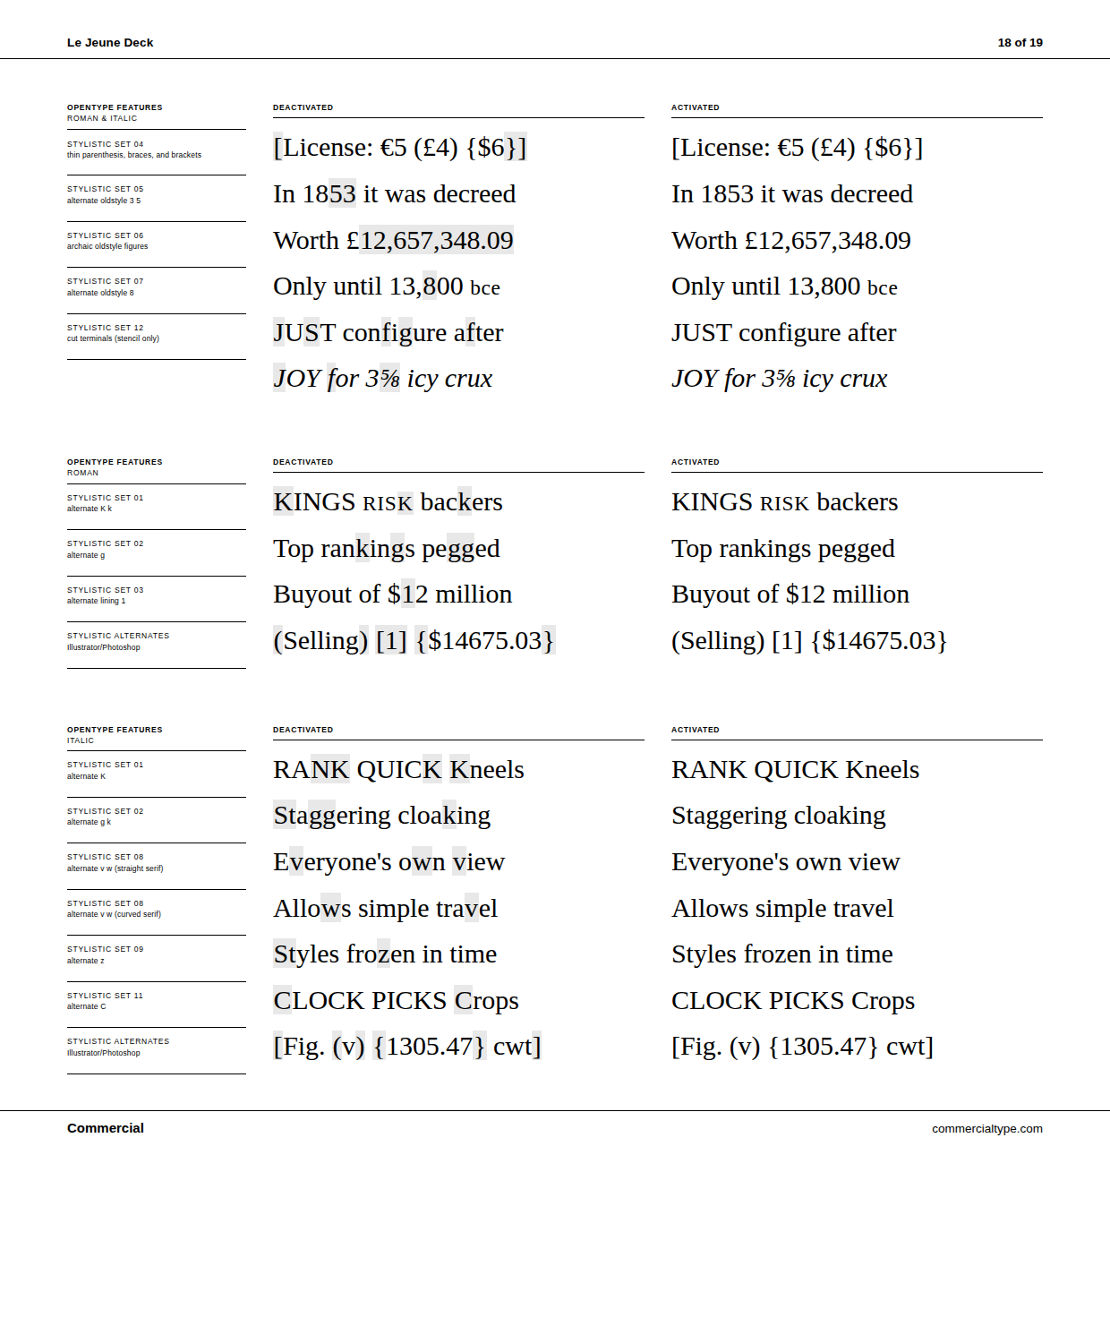Le Jeune Deck
18 of 19
Opentype features
Roman & Italic
Stylistic set 04
thin parenthesis, braces, and brackets
Stylistic set 05
alternate oldstyle 3 5
Stylistic set 06
archaic oldstyle figures
Stylistic set 07
alternate oldstyle 8
Stylistic set 12
cut terminals (stencil only)
Deactivated
[License: €5 (£4) {$6}]
In 1853 it was decreed
Worth £12,657,348.09
Only until 13,800 bce
JUST configure after
JOY for 3⅝ icy crux
Activated
[License: €5 (£4) {$6}]
In 1853 it was decreed
Worth £12,657,348.09
Only until 13,800 bce
JUST configure after
JOY for 3⅝ icy crux
Opentype features
Roman
Stylistic set 01
alternate K k
Stylistic set 02
alternate g
Stylistic set 03
alternate lining 1
Stylistic alternates
Illustrator/Photoshop
Deactivated
KINGS RISK backers
Top rankings pegged
Buyout of $12 million
(Selling) [1] {$14675.03}
Activated
KINGS RISK backers
Top rankings pegged
Buyout of $12 million
(Selling) [1] {$14675.03}
Opentype features
Italic
Stylistic set 01
alternate K
Stylistic set 02
alternate g k
Stylistic set 08
alternate v w (straight serif)
Stylistic set 08
alternate v w (curved serif)
Stylistic set 09
alternate z
Stylistic set 11
alternate C
Stylistic alternates
Illustrator/Photoshop
Deactivated
RANK QUICK Kneels
Staggering cloaking
Everyone's own view
Allows simple travel
Styles frozen in time
CLOCK PICKS Crops
[Fig. (v) {1305.47} cwt]
Activated
RANK QUICK Kneels
Staggering cloaking
Everyone's own view
Allows simple travel
Styles frozen in time
CLOCK PICKS Crops
[Fig. (v) {1305.47} cwt]
Commercial
commercialtype.com